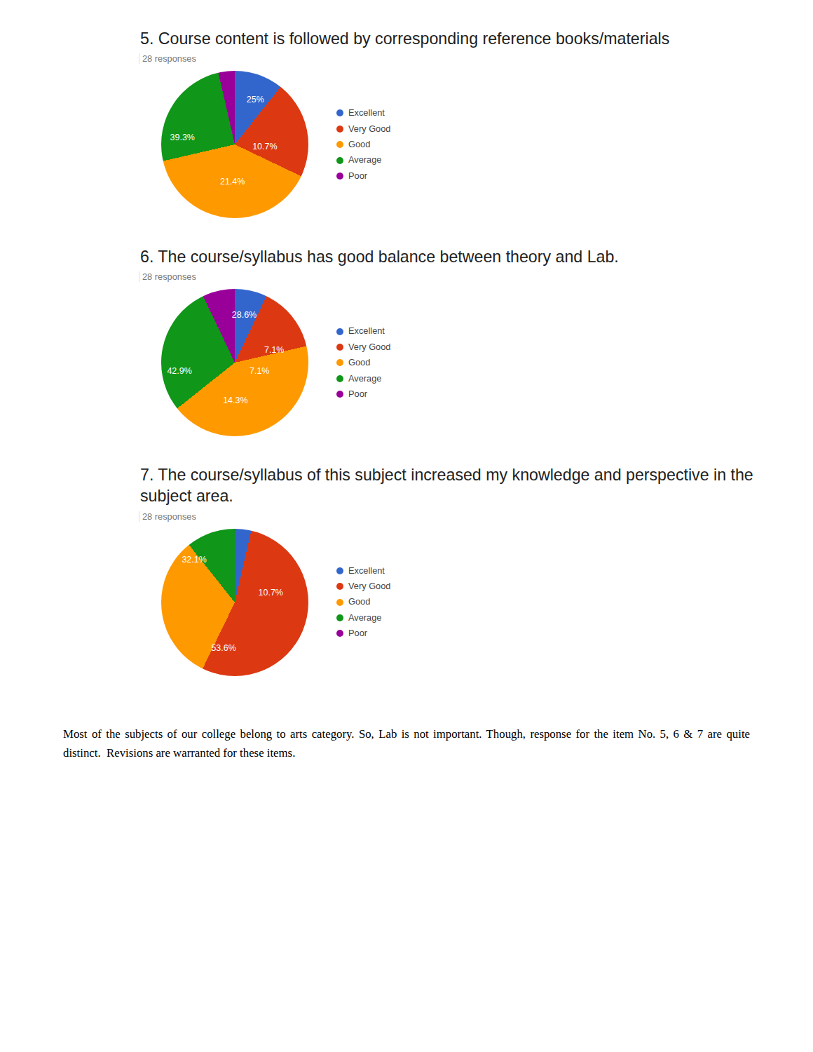5. Course content is followed by corresponding reference books/materials
28 responses
10.7% 21.4% 39.3% 25%
Excellent
Very Good
Good
Average
Poor
6. The course/syllabus has good balance between theory and Lab.
28 responses
7.1% 14.3% 42.9% 28.6% 7.1%
Excellent
Very Good
Good
Average
Poor
7. The course/syllabus of this subject increased my knowledge and perspective in the subject area.
28 responses
53.6% 32.1% 10.7%
Excellent
Very Good
Good
Average
Poor
Most of the subjects of our college belong to arts category. So, Lab is not important. Though, response for the item No. 5, 6 & 7 are quite distinct. Revisions are warranted for these items.